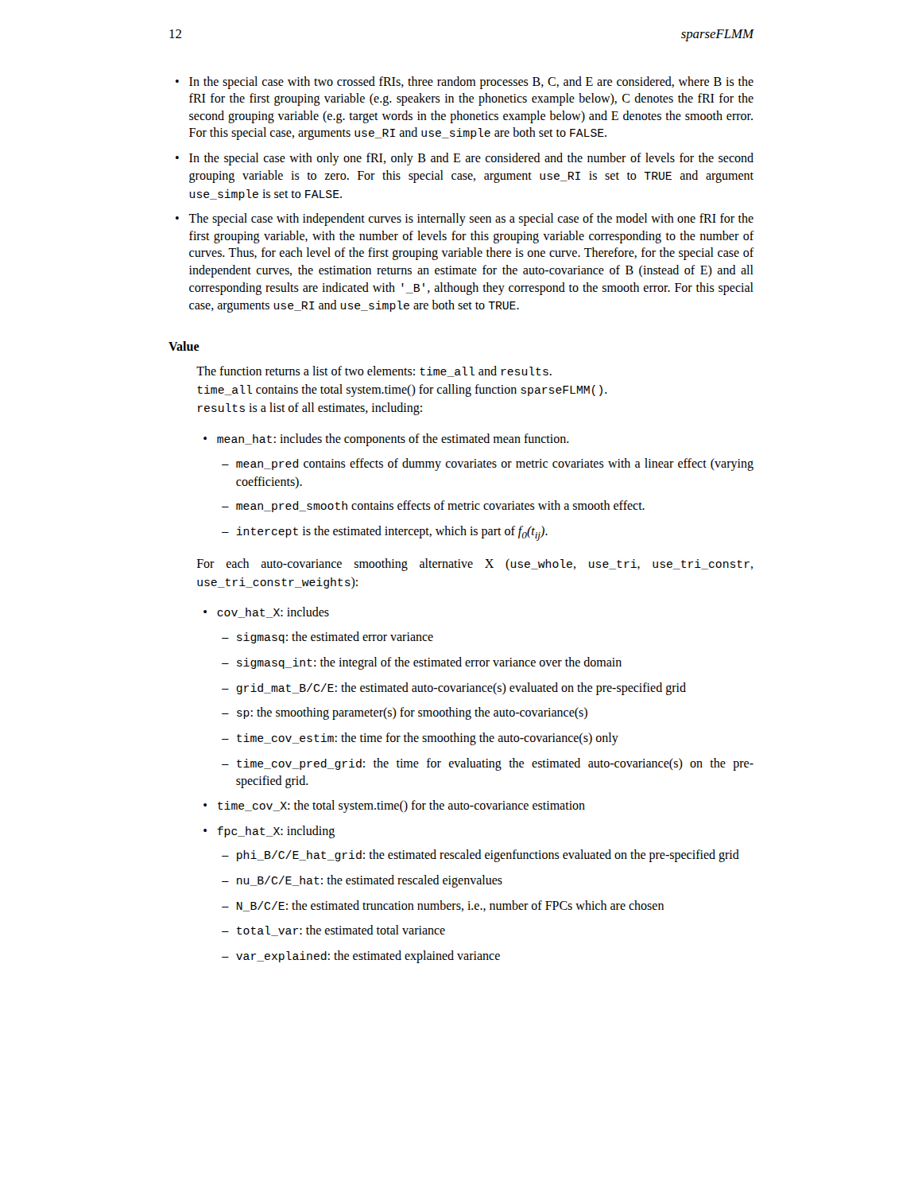12 sparseFLMM
In the special case with two crossed fRIs, three random processes B, C, and E are considered, where B is the fRI for the first grouping variable (e.g. speakers in the phonetics example below), C denotes the fRI for the second grouping variable (e.g. target words in the phonetics example below) and E denotes the smooth error. For this special case, arguments use_RI and use_simple are both set to FALSE.
In the special case with only one fRI, only B and E are considered and the number of levels for the second grouping variable is to zero. For this special case, argument use_RI is set to TRUE and argument use_simple is set to FALSE.
The special case with independent curves is internally seen as a special case of the model with one fRI for the first grouping variable, with the number of levels for this grouping variable corresponding to the number of curves. Thus, for each level of the first grouping variable there is one curve. Therefore, for the special case of independent curves, the estimation returns an estimate for the auto-covariance of B (instead of E) and all corresponding results are indicated with '_B', although they correspond to the smooth error. For this special case, arguments use_RI and use_simple are both set to TRUE.
Value
The function returns a list of two elements: time_all and results.
time_all contains the total system.time() for calling function sparseFLMM().
results is a list of all estimates, including:
mean_hat: includes the components of the estimated mean function.
mean_pred contains effects of dummy covariates or metric covariates with a linear effect (varying coefficients).
mean_pred_smooth contains effects of metric covariates with a smooth effect.
intercept is the estimated intercept, which is part of f0(tij).
For each auto-covariance smoothing alternative X (use_whole, use_tri, use_tri_constr, use_tri_constr_weights):
cov_hat_X: includes
sigmasq: the estimated error variance
sigmasq_int: the integral of the estimated error variance over the domain
grid_mat_B/C/E: the estimated auto-covariance(s) evaluated on the pre-specified grid
sp: the smoothing parameter(s) for smoothing the auto-covariance(s)
time_cov_estim: the time for the smoothing the auto-covariance(s) only
time_cov_pred_grid: the time for evaluating the estimated auto-covariance(s) on the pre-specified grid.
time_cov_X: the total system.time() for the auto-covariance estimation
fpc_hat_X: including
phi_B/C/E_hat_grid: the estimated rescaled eigenfunctions evaluated on the pre-specified grid
nu_B/C/E_hat: the estimated rescaled eigenvalues
N_B/C/E: the estimated truncation numbers, i.e., number of FPCs which are chosen
total_var: the estimated total variance
var_explained: the estimated explained variance